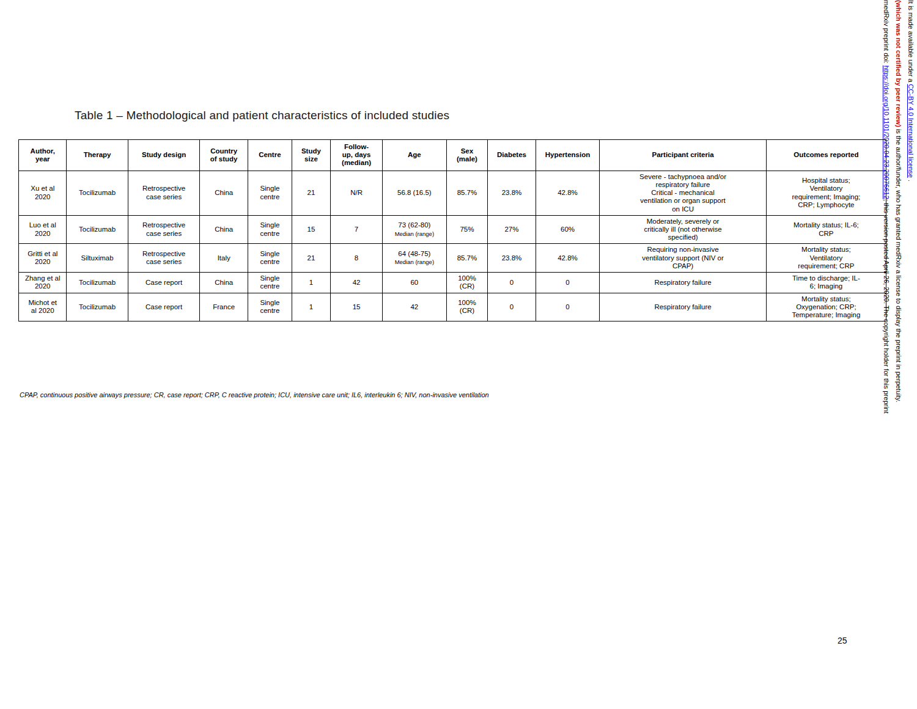medRxiv preprint doi: https://doi.org/10.1101/2020.04.23.20076612; this version posted April 26, 2020. The copyright holder for this preprint
(which was not certified by peer review) is the author/funder, who has granted medRxiv a license to display the preprint in perpetuity.
It is made available under a CC-BY 4.0 International license .
Table 1 – Methodological and patient characteristics of included studies
| Author, year | Therapy | Study design | Country of study | Centre | Study size | Follow- up, days (median) | Age | Sex (male) | Diabetes | Hypertension | Participant criteria | Outcomes reported |
| --- | --- | --- | --- | --- | --- | --- | --- | --- | --- | --- | --- | --- |
| Xu et al 2020 | Tocilizumab | Retrospective case series | China | Single centre | 21 | N/R | 56.8 (16.5) | 85.7% | 23.8% | 42.8% | Severe - tachypnoea and/or respiratory failure Critical - mechanical ventilation or organ support on ICU | Hospital status; Ventilatory requirement; Imaging; CRP; Lymphocyte |
| Luo et al 2020 | Tocilizumab | Retrospective case series | China | Single centre | 15 | 7 | 73 (62-80) Median (range) | 75% | 27% | 60% | Moderately, severely or critically ill (not otherwise specified) | Mortality status; IL-6; CRP |
| Gritti et al 2020 | Siltuximab | Retrospective case series | Italy | Single centre | 21 | 8 | 64 (48-75) Median (range) | 85.7% | 23.8% | 42.8% | Requiring non-invasive ventilatory support (NIV or CPAP) | Mortality status; Ventilatory requirement; CRP |
| Zhang et al 2020 | Tocilizumab | Case report | China | Single centre | 1 | 42 | 60 | 100% (CR) | 0 | 0 | Respiratory failure | Time to discharge; IL- 6; Imaging |
| Michot et al 2020 | Tocilizumab | Case report | France | Single centre | 1 | 15 | 42 | 100% (CR) | 0 | 0 | Respiratory failure | Mortality status; Oxygenation; CRP; Temperature; Imaging |
CPAP, continuous positive airways pressure; CR, case report; CRP, C reactive protein; ICU, intensive care unit; IL6, interleukin 6; NIV, non-invasive ventilation
25